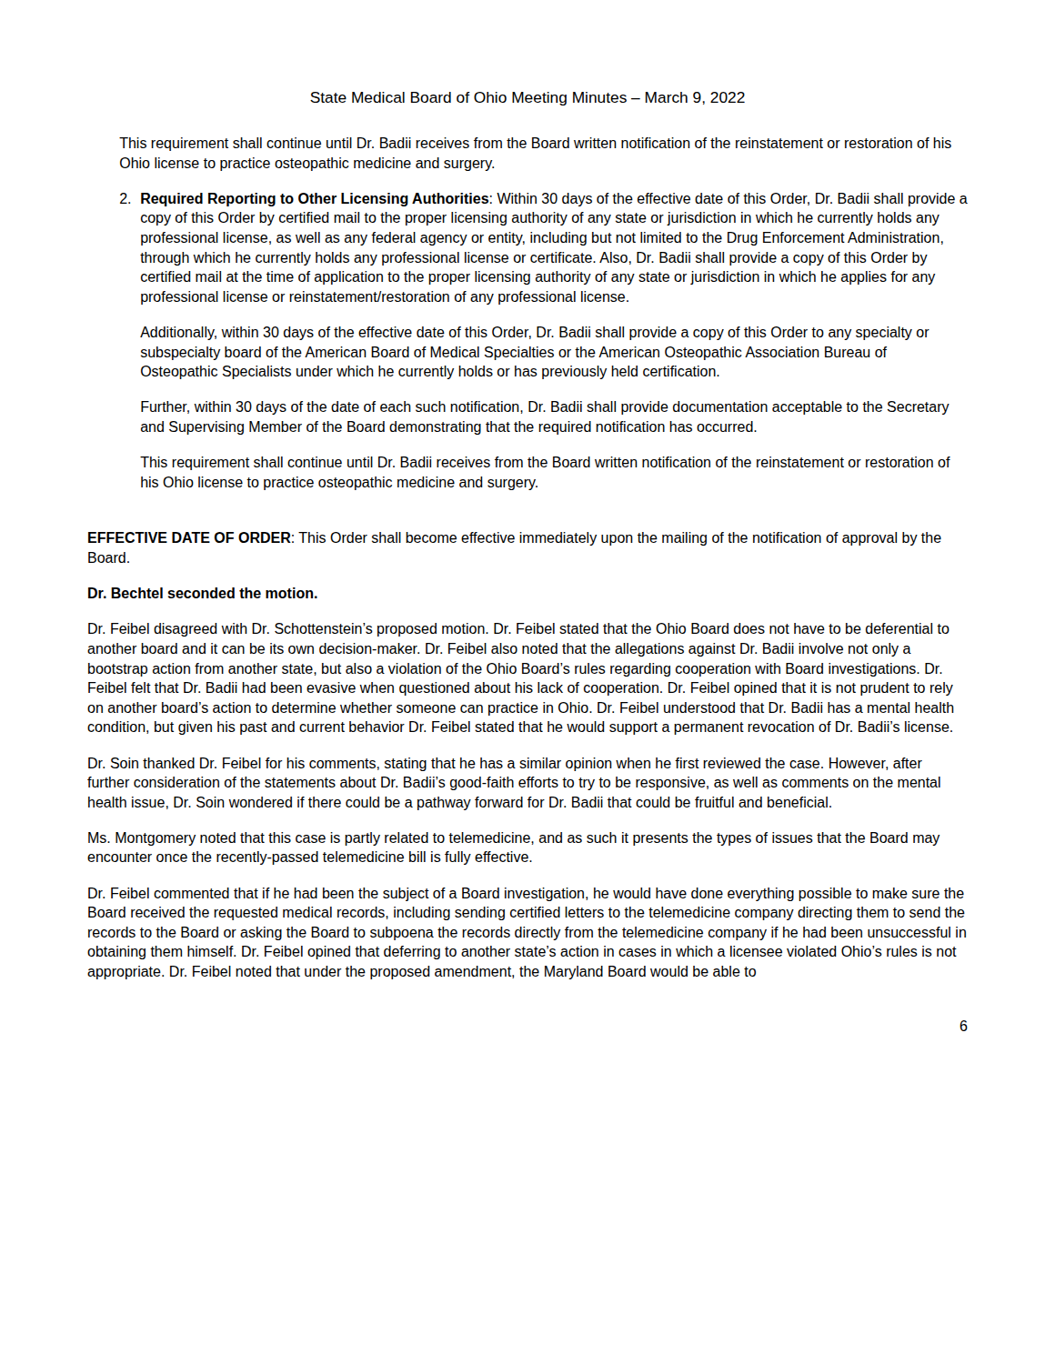State Medical Board of Ohio Meeting Minutes – March 9, 2022
This requirement shall continue until Dr. Badii receives from the Board written notification of the reinstatement or restoration of his Ohio license to practice osteopathic medicine and surgery.
2.
Required Reporting to Other Licensing Authorities: Within 30 days of the effective date of this Order, Dr. Badii shall provide a copy of this Order by certified mail to the proper licensing authority of any state or jurisdiction in which he currently holds any professional license, as well as any federal agency or entity, including but not limited to the Drug Enforcement Administration, through which he currently holds any professional license or certificate. Also, Dr. Badii shall provide a copy of this Order by certified mail at the time of application to the proper licensing authority of any state or jurisdiction in which he applies for any professional license or reinstatement/restoration of any professional license.
Additionally, within 30 days of the effective date of this Order, Dr. Badii shall provide a copy of this Order to any specialty or subspecialty board of the American Board of Medical Specialties or the American Osteopathic Association Bureau of Osteopathic Specialists under which he currently holds or has previously held certification.
Further, within 30 days of the date of each such notification, Dr. Badii shall provide documentation acceptable to the Secretary and Supervising Member of the Board demonstrating that the required notification has occurred.
This requirement shall continue until Dr. Badii receives from the Board written notification of the reinstatement or restoration of his Ohio license to practice osteopathic medicine and surgery.
EFFECTIVE DATE OF ORDER: This Order shall become effective immediately upon the mailing of the notification of approval by the Board.
Dr. Bechtel seconded the motion.
Dr. Feibel disagreed with Dr. Schottenstein’s proposed motion. Dr. Feibel stated that the Ohio Board does not have to be deferential to another board and it can be its own decision-maker. Dr. Feibel also noted that the allegations against Dr. Badii involve not only a bootstrap action from another state, but also a violation of the Ohio Board’s rules regarding cooperation with Board investigations. Dr. Feibel felt that Dr. Badii had been evasive when questioned about his lack of cooperation. Dr. Feibel opined that it is not prudent to rely on another board’s action to determine whether someone can practice in Ohio. Dr. Feibel understood that Dr. Badii has a mental health condition, but given his past and current behavior Dr. Feibel stated that he would support a permanent revocation of Dr. Badii’s license.
Dr. Soin thanked Dr. Feibel for his comments, stating that he has a similar opinion when he first reviewed the case. However, after further consideration of the statements about Dr. Badii’s good-faith efforts to try to be responsive, as well as comments on the mental health issue, Dr. Soin wondered if there could be a pathway forward for Dr. Badii that could be fruitful and beneficial.
Ms. Montgomery noted that this case is partly related to telemedicine, and as such it presents the types of issues that the Board may encounter once the recently-passed telemedicine bill is fully effective.
Dr. Feibel commented that if he had been the subject of a Board investigation, he would have done everything possible to make sure the Board received the requested medical records, including sending certified letters to the telemedicine company directing them to send the records to the Board or asking the Board to subpoena the records directly from the telemedicine company if he had been unsuccessful in obtaining them himself. Dr. Feibel opined that deferring to another state’s action in cases in which a licensee violated Ohio’s rules is not appropriate. Dr. Feibel noted that under the proposed amendment, the Maryland Board would be able to
6